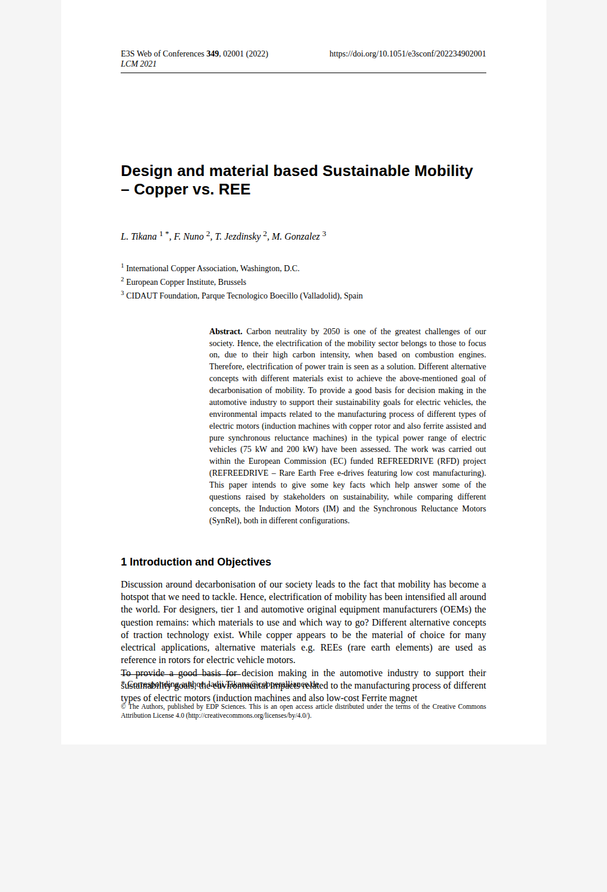E3S Web of Conferences 349, 02001 (2022)
LCM 2021
https://doi.org/10.1051/e3sconf/202234902001
Design and material based Sustainable Mobility – Copper vs. REE
L. Tikana 1 *, F. Nuno 2, T. Jezdinsky 2, M. Gonzalez 3
1 International Copper Association, Washington, D.C.
2 European Copper Institute, Brussels
3 CIDAUT Foundation, Parque Tecnologico Boecillo (Valladolid), Spain
Abstract. Carbon neutrality by 2050 is one of the greatest challenges of our society. Hence, the electrification of the mobility sector belongs to those to focus on, due to their high carbon intensity, when based on combustion engines. Therefore, electrification of power train is seen as a solution. Different alternative concepts with different materials exist to achieve the above-mentioned goal of decarbonisation of mobility. To provide a good basis for decision making in the automotive industry to support their sustainability goals for electric vehicles, the environmental impacts related to the manufacturing process of different types of electric motors (induction machines with copper rotor and also ferrite assisted and pure synchronous reluctance machines) in the typical power range of electric vehicles (75 kW and 200 kW) have been assessed. The work was carried out within the European Commission (EC) funded REFREEDRIVE (RFD) project (REFREEDRIVE – Rare Earth Free e-drives featuring low cost manufacturing). This paper intends to give some key facts which help answer some of the questions raised by stakeholders on sustainability, while comparing different concepts, the Induction Motors (IM) and the Synchronous Reluctance Motors (SynRel), both in different configurations.
1 Introduction and Objectives
Discussion around decarbonisation of our society leads to the fact that mobility has become a hotspot that we need to tackle. Hence, electrification of mobility has been intensified all around the world. For designers, tier 1 and automotive original equipment manufacturers (OEMs) the question remains: which materials to use and which way to go? Different alternative concepts of traction technology exist. While copper appears to be the material of choice for many electrical applications, alternative materials e.g. REEs (rare earth elements) are used as reference in rotors for electric vehicle motors.
To provide a good basis for decision making in the automotive industry to support their sustainability goals, the environmental impacts related to the manufacturing process of different types of electric motors (induction machines and also low-cost Ferrite magnet
* Corresponding author: ladji.Tikana@copperalliance.de
© The Authors, published by EDP Sciences. This is an open access article distributed under the terms of the Creative Commons Attribution License 4.0 (http://creativecommons.org/licenses/by/4.0/).